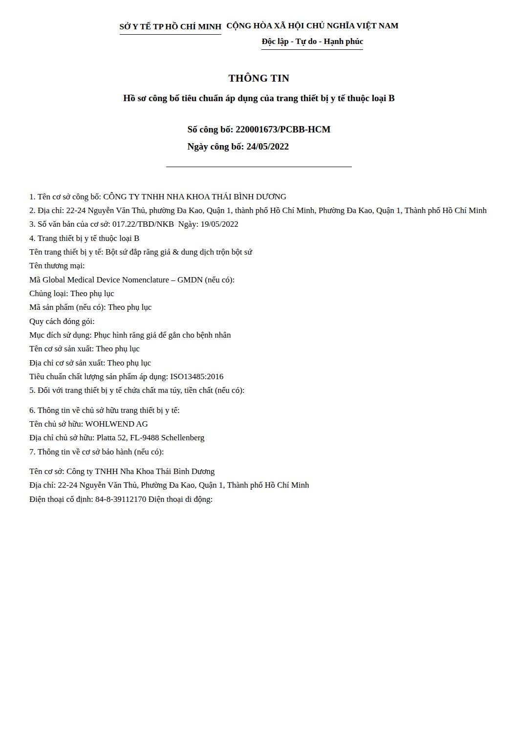SỞ Y TẾ TP HỒ CHÍ MINH
CỘNG HÒA XÃ HỘI CHỦ NGHĨA VIỆT NAM
Độc lập - Tự do - Hạnh phúc
THÔNG TIN
Hồ sơ công bố tiêu chuẩn áp dụng của trang thiết bị y tế thuộc loại B
Số công bố: 220001673/PCBB-HCM
Ngày công bố: 24/05/2022
1. Tên cơ sở công bố: CÔNG TY TNHH NHA KHOA THÁI BÌNH DƯƠNG
2. Địa chỉ: 22-24 Nguyễn Văn Thủ, phường Đa Kao, Quận 1, thành phố Hồ Chí Minh, Phường Đa Kao, Quận 1, Thành phố Hồ Chí Minh
3. Số văn bản của cơ sở: 017.22/TBD/NKB Ngày: 19/05/2022
4. Trang thiết bị y tế thuộc loại B
Tên trang thiết bị y tế: Bột sứ đắp răng giả & dung dịch trộn bột sứ
Tên thương mại:
Mã Global Medical Device Nomenclature – GMDN (nếu có):
Chủng loại: Theo phụ lục
Mã sản phẩm (nếu có): Theo phụ lục
Quy cách đóng gói:
Mục đích sử dụng: Phục hình răng giả để gắn cho bệnh nhân
Tên cơ sở sản xuất: Theo phụ lục
Địa chỉ cơ sở sản xuất: Theo phụ lục
Tiêu chuẩn chất lượng sản phẩm áp dụng: ISO13485:2016
5. Đối với trang thiết bị y tế chứa chất ma túy, tiền chất (nếu có):
6. Thông tin về chủ sở hữu trang thiết bị y tế:
Tên chủ sở hữu: WOHLWEND AG
Địa chỉ chủ sở hữu: Platta 52, FL-9488 Schellenberg
7. Thông tin về cơ sở bảo hành (nếu có):
Tên cơ sở: Công ty TNHH Nha Khoa Thái Bình Dương
Địa chỉ: 22-24 Nguyễn Văn Thủ, Phường Đa Kao, Quận 1, Thành phố Hồ Chí Minh
Điện thoại cố định: 84-8-39112170 Điện thoại di động: